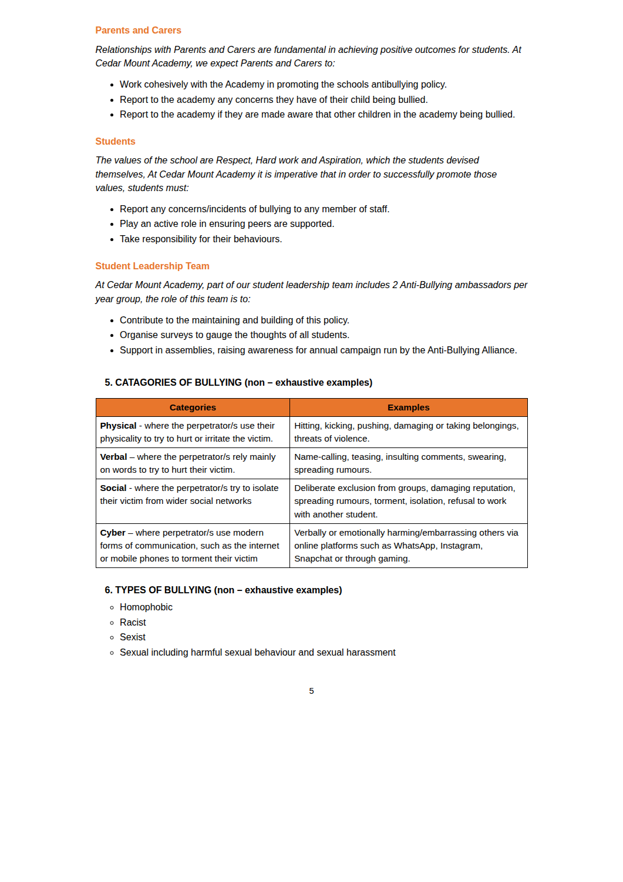Parents and Carers
Relationships with Parents and Carers are fundamental in achieving positive outcomes for students. At Cedar Mount Academy, we expect Parents and Carers to:
Work cohesively with the Academy in promoting the schools antibullying policy.
Report to the academy any concerns they have of their child being bullied.
Report to the academy if they are made aware that other children in the academy being bullied.
Students
The values of the school are Respect, Hard work and Aspiration, which the students devised themselves, At Cedar Mount Academy it is imperative that in order to successfully promote those values, students must:
Report any concerns/incidents of bullying to any member of staff.
Play an active role in ensuring peers are supported.
Take responsibility for their behaviours.
Student Leadership Team
At Cedar Mount Academy, part of our student leadership team includes 2 Anti-Bullying ambassadors per year group, the role of this team is to:
Contribute to the maintaining and building of this policy.
Organise surveys to gauge the thoughts of all students.
Support in assemblies, raising awareness for annual campaign run by the Anti-Bullying Alliance.
CATAGORIES OF BULLYING (non – exhaustive examples)
| Categories | Examples |
| --- | --- |
| Physical - where the perpetrator/s use their physicality to try to hurt or irritate the victim. | Hitting, kicking, pushing, damaging or taking belongings, threats of violence. |
| Verbal – where the perpetrator/s rely mainly on words to try to hurt their victim. | Name-calling, teasing, insulting comments, swearing, spreading rumours. |
| Social - where the perpetrator/s try to isolate their victim from wider social networks | Deliberate exclusion from groups, damaging reputation, spreading rumours, torment, isolation, refusal to work with another student. |
| Cyber – where perpetrator/s use modern forms of communication, such as the internet or mobile phones to torment their victim | Verbally or emotionally harming/embarrassing others via online platforms such as WhatsApp, Instagram, Snapchat or through gaming. |
TYPES OF BULLYING (non – exhaustive examples)
Homophobic
Racist
Sexist
Sexual including harmful sexual behaviour and sexual harassment
5